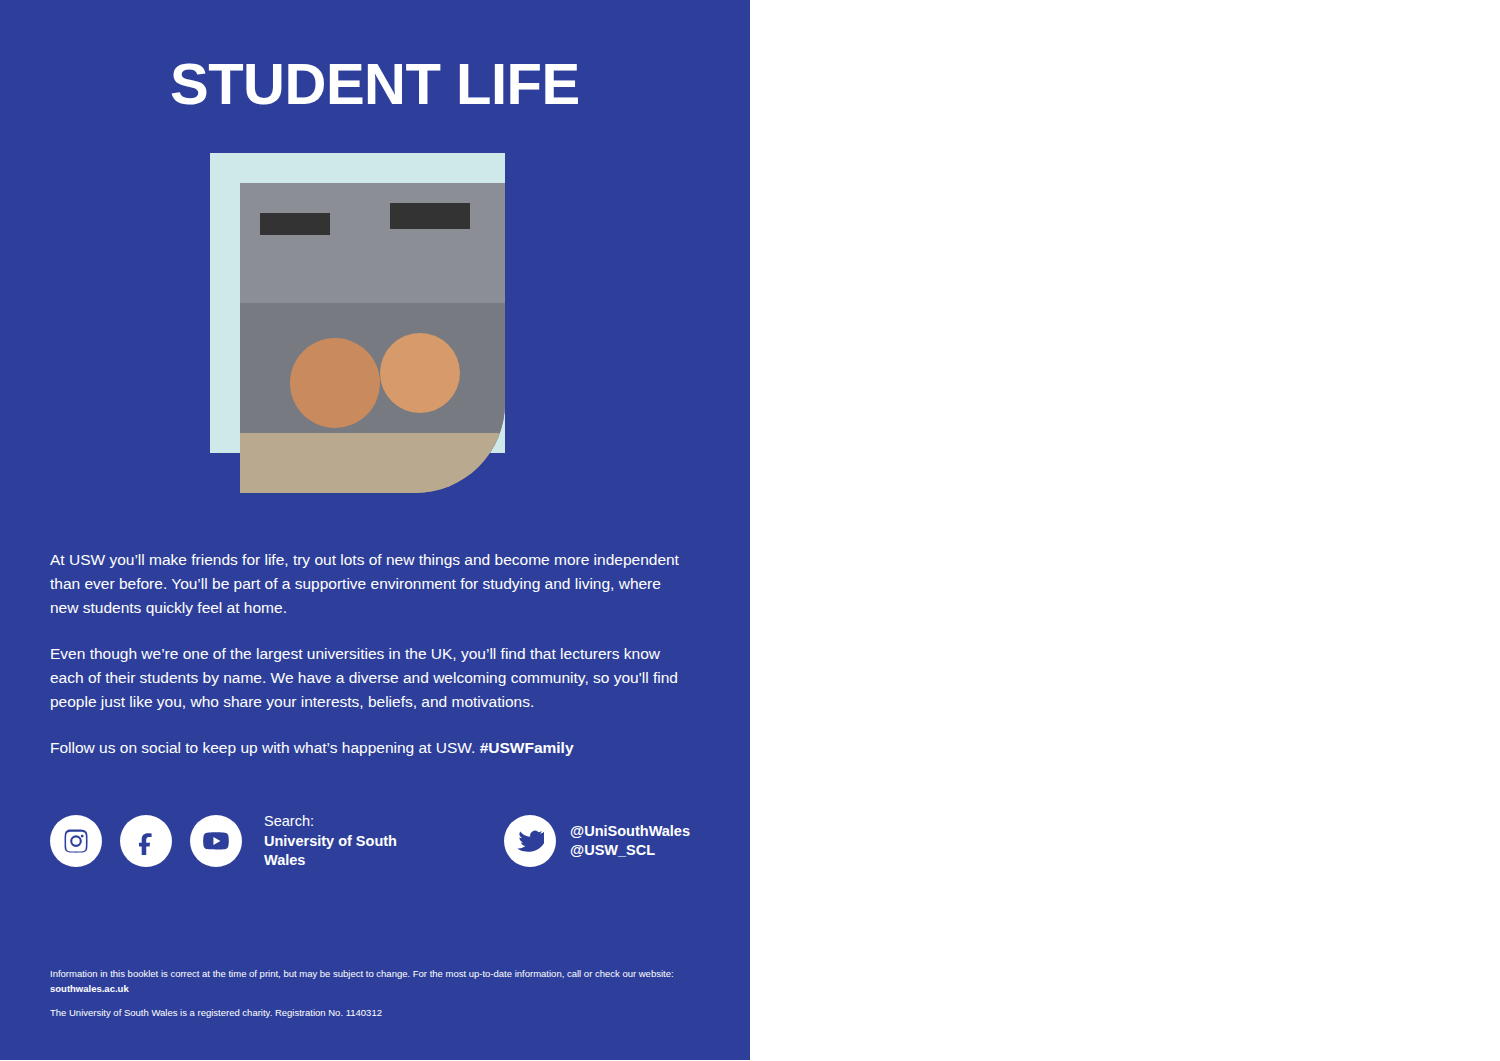Student Life
At USW you’ll make friends for life, try out lots of new things and become more independent than ever before. You’ll be part of a supportive environment for studying and living, where new students quickly feel at home.
Even though we’re one of the largest universities in the UK, you’ll find that lecturers know each of their students by name. We have a diverse and welcoming community, so you'll find people just like you, who share your interests, beliefs, and motivations.
Follow us on social to keep up with what’s happening at USW. #USWFamily
Search:
University of South Wales @UniSouthWales
@USW_SCL
Information in this booklet is correct at the time of print, but may be subject to change. For the most up-to-date information, call or check our website: southwales.ac.uk
The University of South Wales is a registered charity. Registration No. 1140312